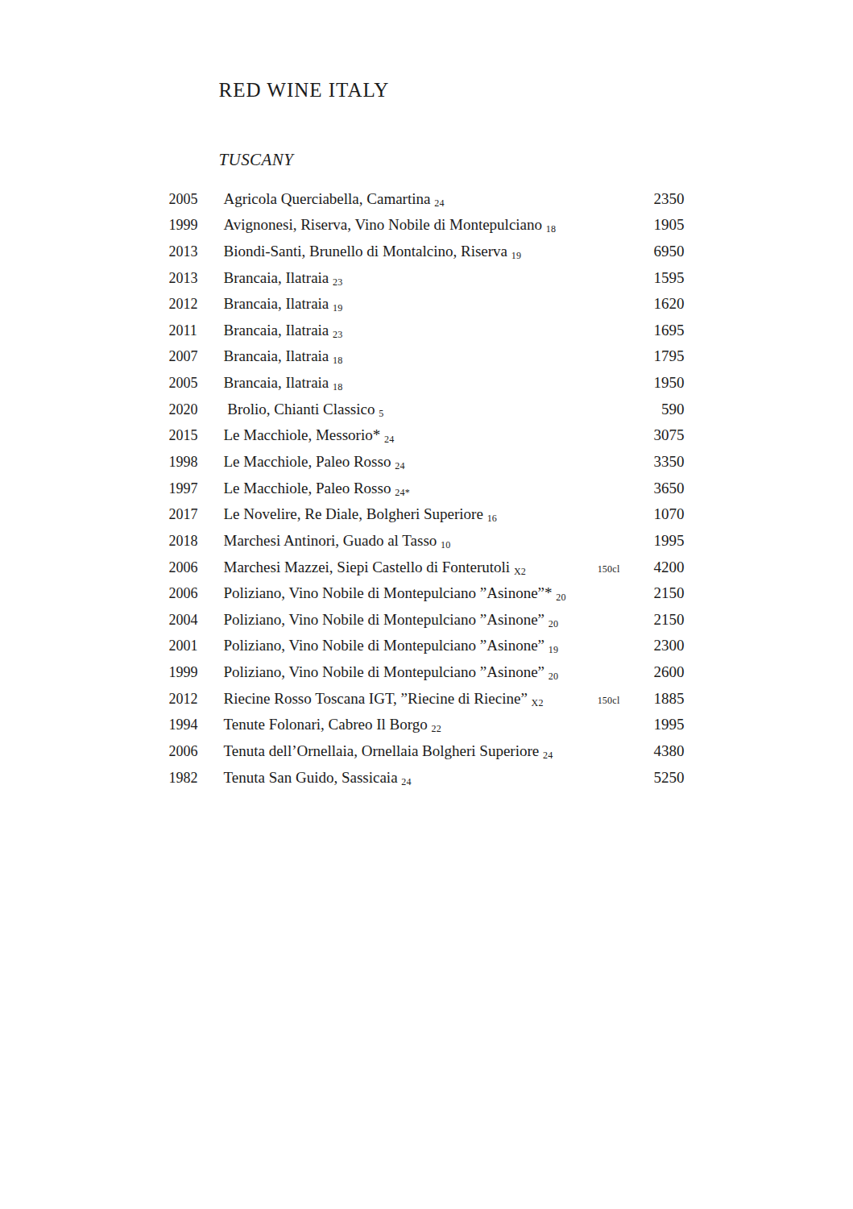RED WINE ITALY
TUSCANY
| 2005 | Agricola Querciabella, Camartina 24 | | 2350 |
| 1999 | Avignonesi, Riserva, Vino Nobile di Montepulciano 18 | | 1905 |
| 2013 | Biondi-Santi, Brunello di Montalcino, Riserva 19 | | 6950 |
| 2013 | Brancaia, Ilatraia 23 | | 1595 |
| 2012 | Brancaia, Ilatraia 19 | | 1620 |
| 2011 | Brancaia, Ilatraia 23 | | 1695 |
| 2007 | Brancaia, Ilatraia 18 | | 1795 |
| 2005 | Brancaia, Ilatraia 18 | | 1950 |
| 2020 | Brolio, Chianti Classico 5 | | 590 |
| 2015 | Le Macchiole, Messorio* 24 | | 3075 |
| 1998 | Le Macchiole, Paleo Rosso 24 | | 3350 |
| 1997 | Le Macchiole, Paleo Rosso 24* | | 3650 |
| 2017 | Le Novelire, Re Diale, Bolgheri Superiore 16 | | 1070 |
| 2018 | Marchesi Antinori, Guado al Tasso 10 | | 1995 |
| 2006 | Marchesi Mazzei, Siepi Castello di Fonterutoli X2 | 150cl | 4200 |
| 2006 | Poliziano, Vino Nobile di Montepulciano ”Asinone”* 20 | | 2150 |
| 2004 | Poliziano, Vino Nobile di Montepulciano ”Asinone” 20 | | 2150 |
| 2001 | Poliziano, Vino Nobile di Montepulciano ”Asinone” 19 | | 2300 |
| 1999 | Poliziano, Vino Nobile di Montepulciano ”Asinone” 20 | | 2600 |
| 2012 | Riecine Rosso Toscana IGT, ”Riecine di Riecine” X2 | 150cl | 1885 |
| 1994 | Tenute Folonari, Cabreo Il Borgo 22 | | 1995 |
| 2006 | Tenuta dell’Ornellaia, Ornellaia Bolgheri Superiore 24 | | 4380 |
| 1982 | Tenuta San Guido, Sassicaia 24 | | 5250 |